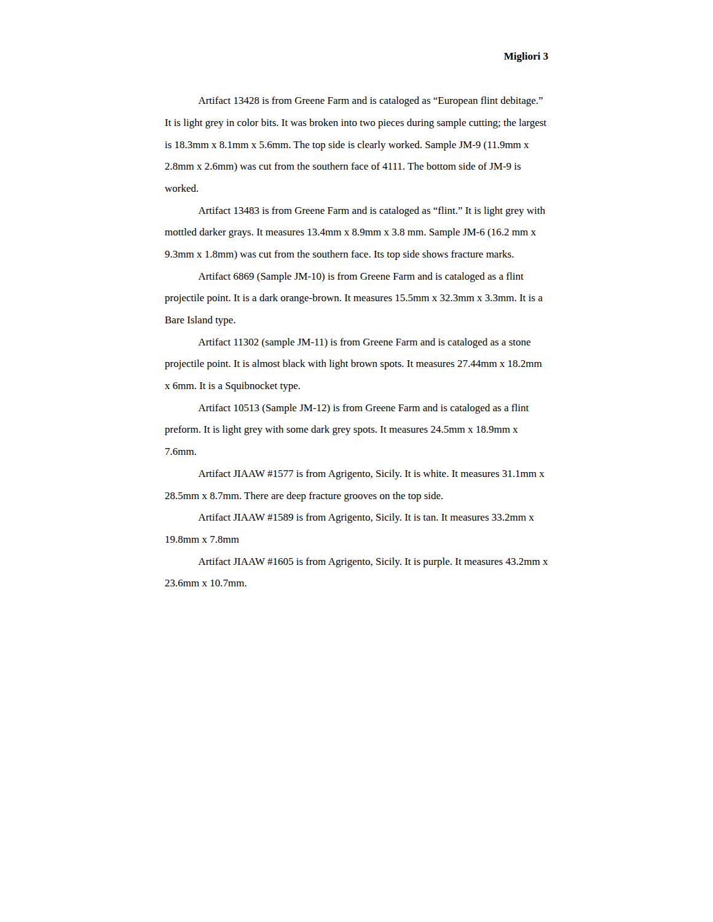Migliori 3
Artifact 13428 is from Greene Farm and is cataloged as “European flint debitage.” It is light grey in color bits. It was broken into two pieces during sample cutting; the largest is 18.3mm x 8.1mm x 5.6mm. The top side is clearly worked. Sample JM-9 (11.9mm x 2.8mm x 2.6mm) was cut from the southern face of 4111. The bottom side of JM-9 is worked.
Artifact 13483 is from Greene Farm and is cataloged as “flint.” It is light grey with mottled darker grays. It measures 13.4mm x 8.9mm x 3.8 mm. Sample JM-6 (16.2 mm x 9.3mm x 1.8mm) was cut from the southern face. Its top side shows fracture marks.
Artifact 6869 (Sample JM-10) is from Greene Farm and is cataloged as a flint projectile point. It is a dark orange-brown. It measures 15.5mm x 32.3mm x 3.3mm. It is a Bare Island type.
Artifact 11302 (sample JM-11) is from Greene Farm and is cataloged as a stone projectile point. It is almost black with light brown spots. It measures 27.44mm x 18.2mm x 6mm. It is a Squibnocket type.
Artifact 10513 (Sample JM-12) is from Greene Farm and is cataloged as a flint preform. It is light grey with some dark grey spots. It measures 24.5mm x 18.9mm x 7.6mm.
Artifact JIAAW #1577 is from Agrigento, Sicily. It is white. It measures 31.1mm x 28.5mm x 8.7mm. There are deep fracture grooves on the top side.
Artifact JIAAW #1589 is from Agrigento, Sicily. It is tan. It measures 33.2mm x 19.8mm x 7.8mm
Artifact JIAAW #1605 is from Agrigento, Sicily. It is purple. It measures 43.2mm x 23.6mm x 10.7mm.